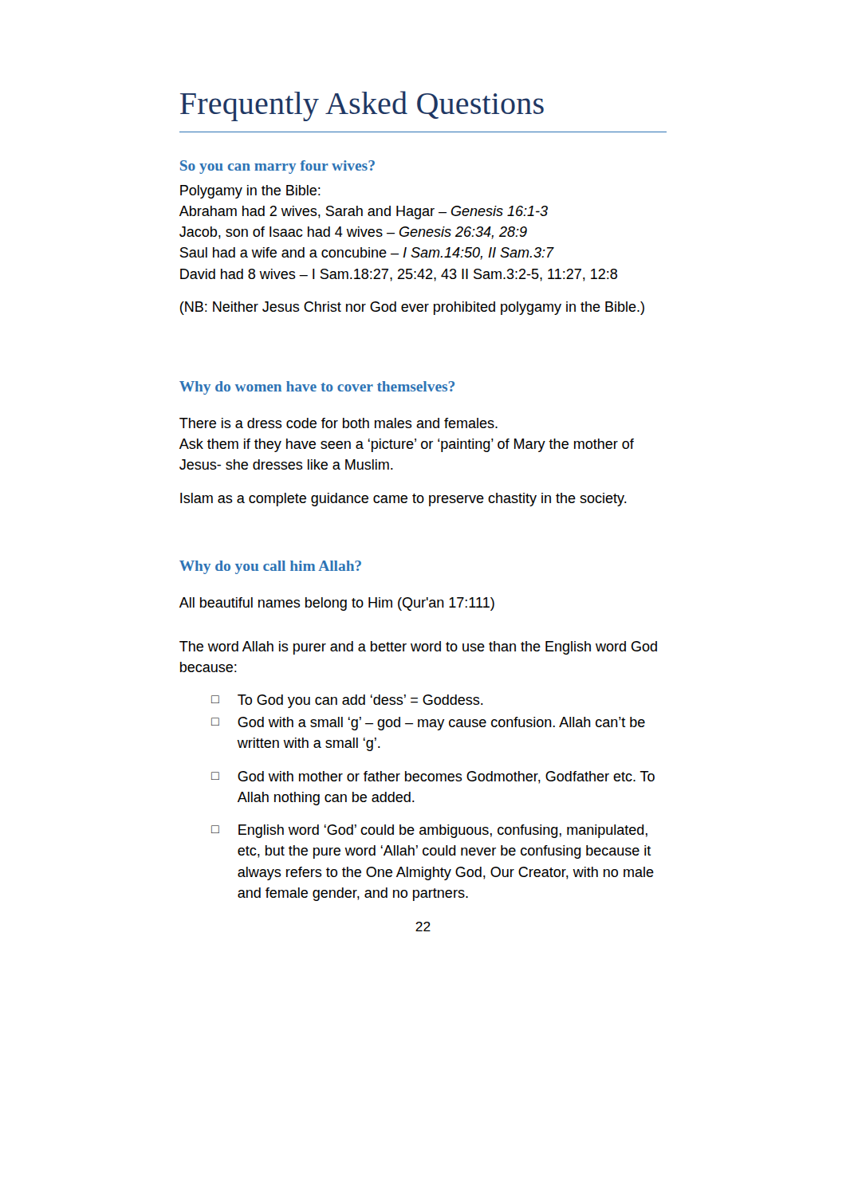Frequently Asked Questions
So you can marry four wives?
Polygamy in the Bible:
Abraham had 2 wives, Sarah and Hagar – Genesis 16:1-3
Jacob, son of Isaac had 4 wives – Genesis 26:34, 28:9
Saul had a wife and a concubine – I Sam.14:50, II Sam.3:7
David had 8 wives – I Sam.18:27, 25:42, 43 II Sam.3:2-5, 11:27, 12:8
(NB: Neither Jesus Christ nor God ever prohibited polygamy in the Bible.)
Why do women have to cover themselves?
There is a dress code for both males and females.
Ask them if they have seen a ‘picture’ or ‘painting’ of Mary the mother of Jesus- she dresses like a Muslim.
Islam as a complete guidance came to preserve chastity in the society.
Why do you call him Allah?
All beautiful names belong to Him (Qur'an 17:111)
The word Allah is purer and a better word to use than the English word God because:
To God you can add ‘dess’ = Goddess.
God with a small ‘g’ – god – may cause confusion. Allah can’t be written with a small ‘g’.
God with mother or father becomes Godmother, Godfather etc. To Allah nothing can be added.
English word ‘God’ could be ambiguous, confusing, manipulated, etc, but the pure word ‘Allah’ could never be confusing because it always refers to the One Almighty God, Our Creator, with no male and female gender, and no partners.
22